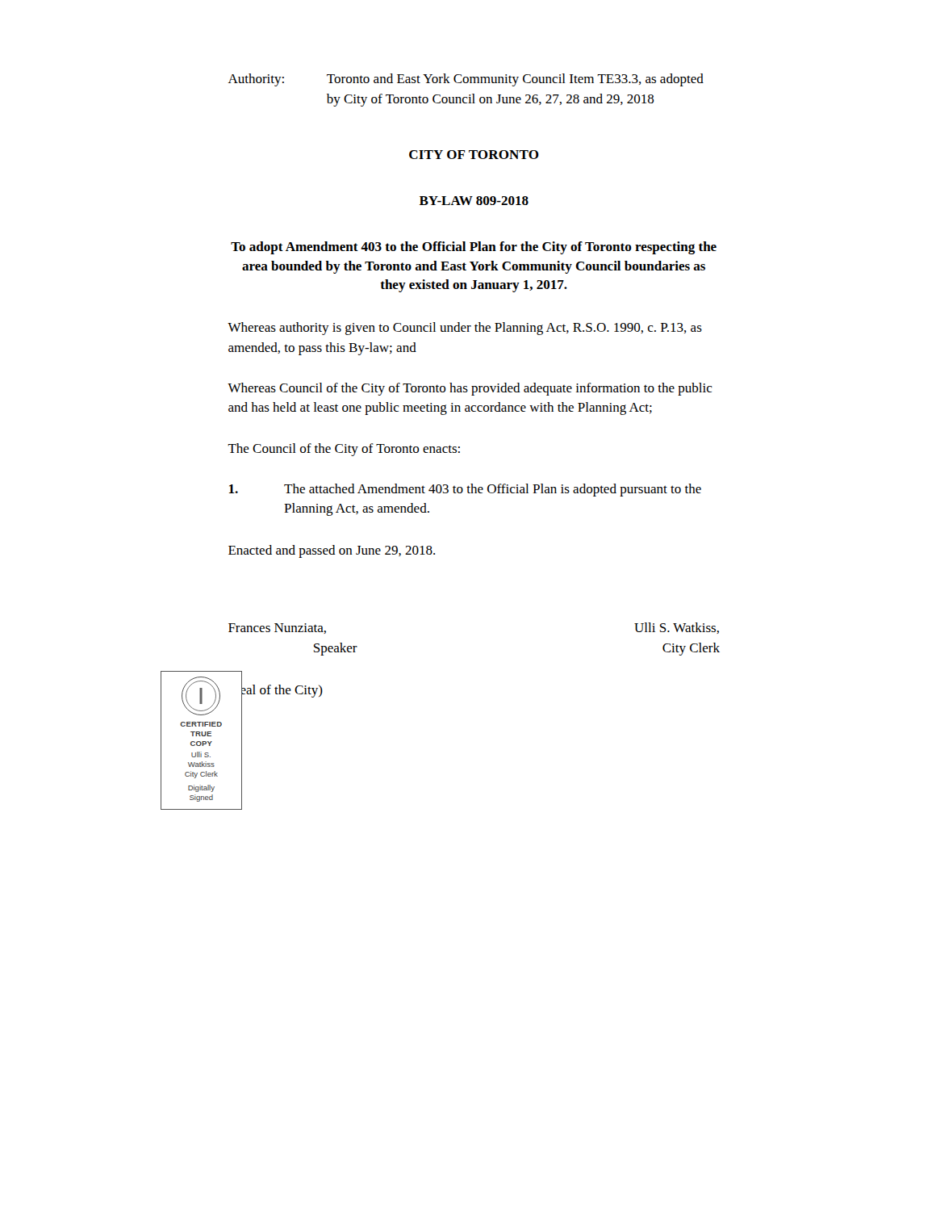Authority:
Toronto and East York Community Council Item TE33.3, as adopted by City of Toronto Council on June 26, 27, 28 and 29, 2018
CITY OF TORONTO
BY-LAW 809-2018
To adopt Amendment 403 to the Official Plan for the City of Toronto respecting the area bounded by the Toronto and East York Community Council boundaries as they existed on January 1, 2017.
Whereas authority is given to Council under the Planning Act, R.S.O. 1990, c. P.13, as amended, to pass this By-law; and
Whereas Council of the City of Toronto has provided adequate information to the public and has held at least one public meeting in accordance with the Planning Act;
The Council of the City of Toronto enacts:
1.
The attached Amendment 403 to the Official Plan is adopted pursuant to the Planning Act, as amended.
Enacted and passed on June 29, 2018.
Frances Nunziata, Speaker
Ulli S. Watkiss, City Clerk
(Seal of the City)
CERTIFIED
TRUE
COPY
Ulli S.
Watkiss
City Clerk
Digitally
Signed